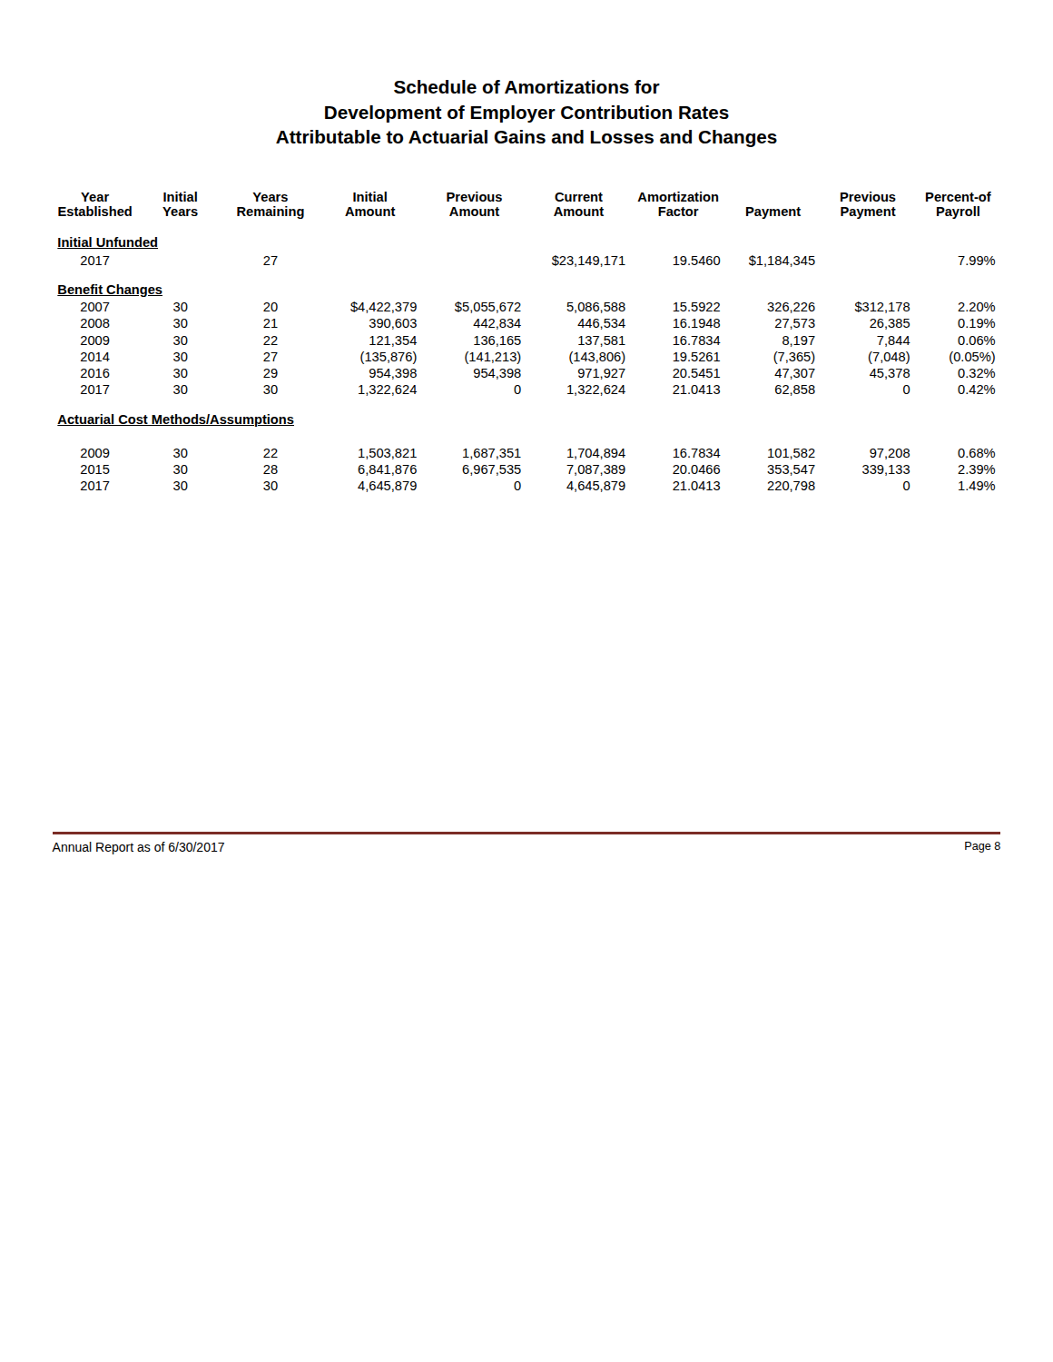Schedule of Amortizations for
Development of Employer Contribution Rates
Attributable to Actuarial Gains and Losses and Changes
| Year Established | Initial Years | Years Remaining | Initial Amount | Previous Amount | Current Amount | Amortization Factor | Payment | Previous Payment | Percent-of Payroll |
| --- | --- | --- | --- | --- | --- | --- | --- | --- | --- |
| Initial Unfunded |
| 2017 | | 27 | | | $23,149,171 | 19.5460 | $1,184,345 | | 7.99% |
| Benefit Changes |
| 2007 | 30 | 20 | $4,422,379 | $5,055,672 | 5,086,588 | 15.5922 | 326,226 | $312,178 | 2.20% |
| 2008 | 30 | 21 | 390,603 | 442,834 | 446,534 | 16.1948 | 27,573 | 26,385 | 0.19% |
| 2009 | 30 | 22 | 121,354 | 136,165 | 137,581 | 16.7834 | 8,197 | 7,844 | 0.06% |
| 2014 | 30 | 27 | (135,876) | (141,213) | (143,806) | 19.5261 | (7,365) | (7,048) | (0.05%) |
| 2016 | 30 | 29 | 954,398 | 954,398 | 971,927 | 20.5451 | 47,307 | 45,378 | 0.32% |
| 2017 | 30 | 30 | 1,322,624 | 0 | 1,322,624 | 21.0413 | 62,858 | 0 | 0.42% |
| Actuarial Cost Methods/Assumptions |
| 2009 | 30 | 22 | 1,503,821 | 1,687,351 | 1,704,894 | 16.7834 | 101,582 | 97,208 | 0.68% |
| 2015 | 30 | 28 | 6,841,876 | 6,967,535 | 7,087,389 | 20.0466 | 353,547 | 339,133 | 2.39% |
| 2017 | 30 | 30 | 4,645,879 | 0 | 4,645,879 | 21.0413 | 220,798 | 0 | 1.49% |
Annual Report as of 6/30/2017
Page 8